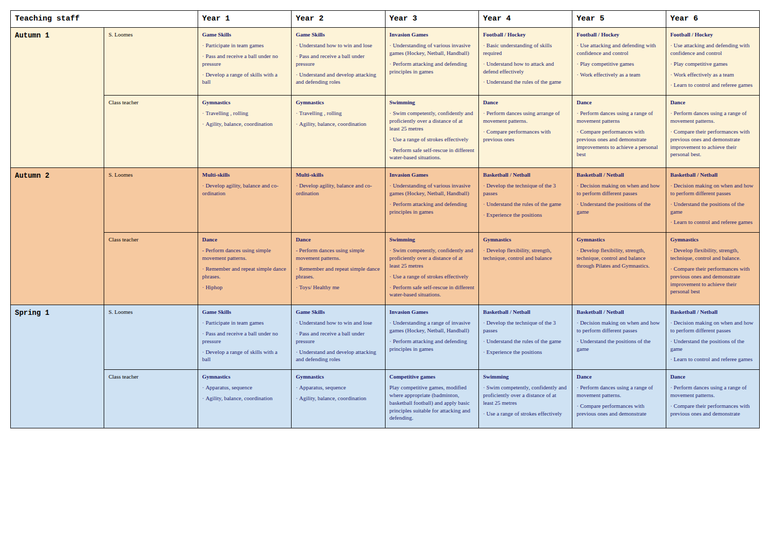| Teaching staff | Year 1 | Year 2 | Year 3 | Year 4 | Year 5 | Year 6 |
| --- | --- | --- | --- | --- | --- | --- |
| Autumn 1 | S. Loomes | Game Skills Participate in team games Pass and receive a ball under no pressure Develop a range of skills with a ball | Game Skills Understand how to win and lose Pass and receive a ball under pressure Understand and develop attacking and defending roles | Invasion Games Understanding of various invasive games (Hockey, Netball, Handball) Perform attacking and defending principles in games | Football / Hockey Basic understanding of skills required Understand how to attack and defend effectively Understand the rules of the game | Football / Hockey Use attacking and defending with confidence and control Play competitive games Work effectively as a team | Football / Hockey Use attacking and defending with confidence and control Play competitive games Work effectively as a team Learn to control and referee games |
| Class teacher | Gymnastics Travelling , rolling Agility, balance, coordination | Gymnastics Travelling , rolling Agility, balance, coordination | Swimming Swim competently, confidently and proficiently over a distance of at least 25 metres Use a range of strokes effectively Perform safe self-rescue in different water-based situations. | Dance Perform dances using arrange of movement patterns. Compare performances with previous ones | Dance Perform dances using a range of movement patterns Compare performances with previous ones and demonstrate improvements to achieve a personal best | Dance Perform dances using a range of movement patterns. Compare their performances with previous ones and demonstrate improvement to achieve their personal best. |
| Autumn 2 | S. Loomes | Multi-skills Develop agility, balance and co-ordination | Multi-skills Develop agility, balance and co-ordination | Invasion Games Understanding of various invasive games (Hockey, Netball, Handball) Perform attacking and defending principles in games | Basketball / Netball Develop the technique of the 3 passes Understand the rules of the game Experience the positions | Basketball / Netball Decision making on when and how to perform different passes Understand the positions of the game | Basketball / Netball Decision making on when and how to perform different passes Understand the positions of the game Learn to control and referee games |
| Class teacher | Dance - Perform dances using simple movement patterns. Remember and repeat simple dance phrases. Hiphop | Dance - Perform dances using simple movement patterns. Remember and repeat simple dance phrases. Toys/ Healthy me | Swimming Swim competently, confidently and proficiently over a distance of at least 25 metres Use a range of strokes effectively Perform safe self-rescue in different water-based situations. | Gymnastics Develop flexibility, strength, technique, control and balance | Gymnastics Develop flexibility, strength, technique, control and balance through Pilates and Gymnastics. | Gymnastics Develop flexibility, strength, technique, control and balance. Compare their performances with previous ones and demonstrate improvement to achieve their personal best |
| Spring 1 | S. Loomes | Game Skills Participate in team games Pass and receive a ball under no pressure Develop a range of skills with a ball | Game Skills Understand how to win and lose Pass and receive a ball under pressure Understand and develop attacking and defending roles | Invasion Games Understanding a range of invasive games (Hockey, Netball, Handball) Perform attacking and defending principles in games | Basketball / Netball Develop the technique of the 3 passes Understand the rules of the game Experience the positions | Basketball / Netball Decision making on when and how to perform different passes Understand the positions of the game | Basketball / Netball Decision making on when and how to perform different passes Understand the positions of the game Learn to control and referee games |
| Class teacher | Gymnastics Apparatus, sequence Agility, balance, coordination | Gymnastics Apparatus, sequence Agility, balance, coordination | Competitive games Play competitive games, modified where appropriate (badminton, basketball football) and apply basic principles suitable for attacking and defending. | Swimming Swim competently, confidently and proficiently over a distance of at least 25 metres Use a range of strokes effectively | Dance Perform dances using a range of movement patterns. Compare performances with previous ones and demonstrate | Dance Perform dances using a range of movement patterns. Compare their performances with previous ones and demonstrate |